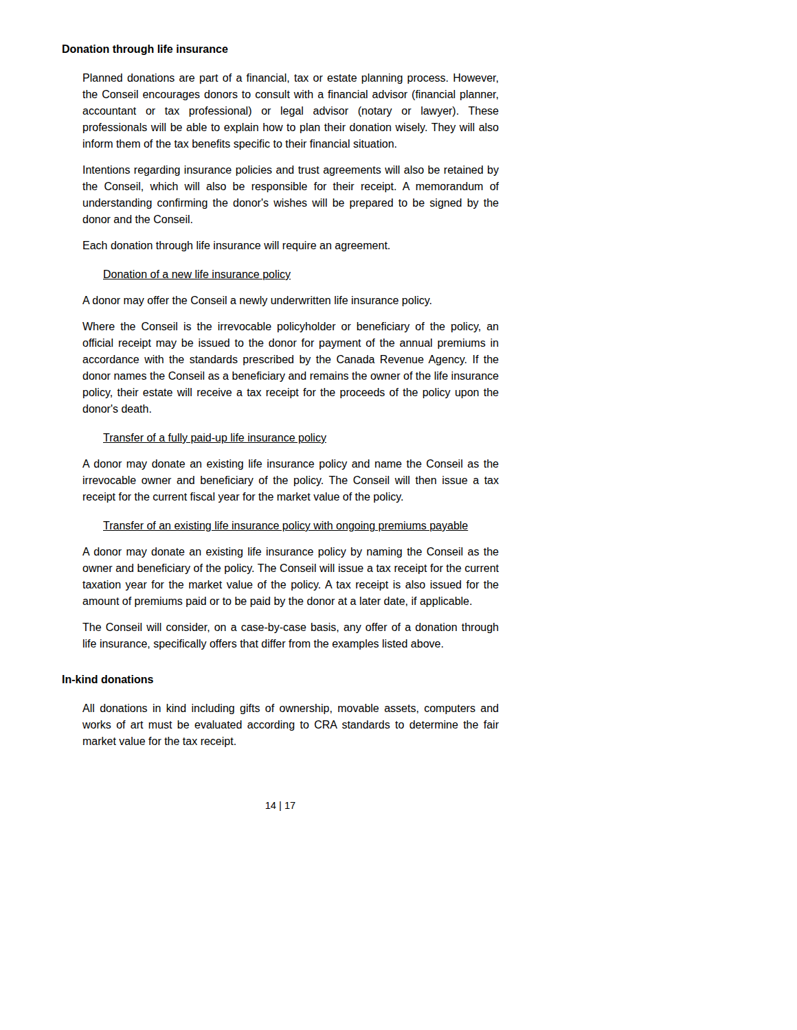Donation through life insurance
Planned donations are part of a financial, tax or estate planning process. However, the Conseil encourages donors to consult with a financial advisor (financial planner, accountant or tax professional) or legal advisor (notary or lawyer). These professionals will be able to explain how to plan their donation wisely. They will also inform them of the tax benefits specific to their financial situation.
Intentions regarding insurance policies and trust agreements will also be retained by the Conseil, which will also be responsible for their receipt. A memorandum of understanding confirming the donor's wishes will be prepared to be signed by the donor and the Conseil.
Each donation through life insurance will require an agreement.
Donation of a new life insurance policy
A donor may offer the Conseil a newly underwritten life insurance policy.
Where the Conseil is the irrevocable policyholder or beneficiary of the policy, an official receipt may be issued to the donor for payment of the annual premiums in accordance with the standards prescribed by the Canada Revenue Agency. If the donor names the Conseil as a beneficiary and remains the owner of the life insurance policy, their estate will receive a tax receipt for the proceeds of the policy upon the donor's death.
Transfer of a fully paid-up life insurance policy
A donor may donate an existing life insurance policy and name the Conseil as the irrevocable owner and beneficiary of the policy. The Conseil will then issue a tax receipt for the current fiscal year for the market value of the policy.
Transfer of an existing life insurance policy with ongoing premiums payable
A donor may donate an existing life insurance policy by naming the Conseil as the owner and beneficiary of the policy. The Conseil will issue a tax receipt for the current taxation year for the market value of the policy. A tax receipt is also issued for the amount of premiums paid or to be paid by the donor at a later date, if applicable.
The Conseil will consider, on a case-by-case basis, any offer of a donation through life insurance, specifically offers that differ from the examples listed above.
In-kind donations
All donations in kind including gifts of ownership, movable assets, computers and works of art must be evaluated according to CRA standards to determine the fair market value for the tax receipt.
14 | 17